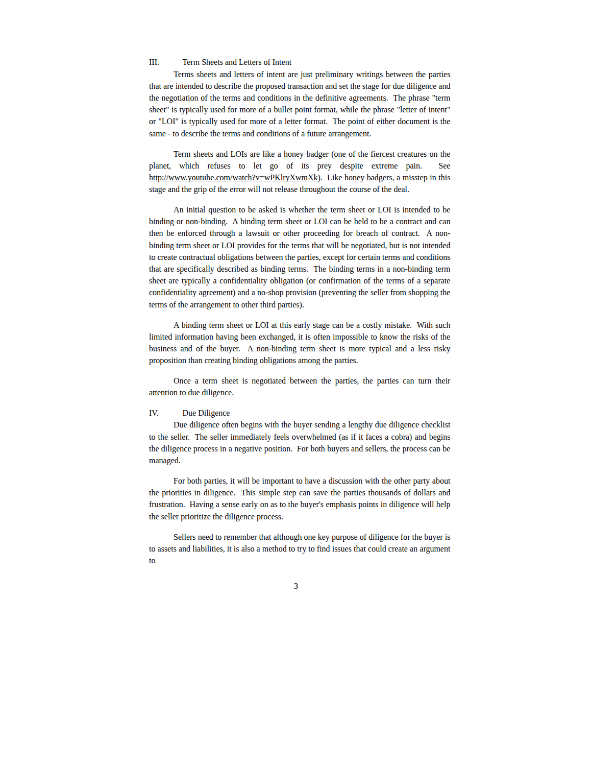III. Term Sheets and Letters of Intent
Terms sheets and letters of intent are just preliminary writings between the parties that are intended to describe the proposed transaction and set the stage for due diligence and the negotiation of the terms and conditions in the definitive agreements. The phrase "term sheet" is typically used for more of a bullet point format, while the phrase "letter of intent" or "LOI" is typically used for more of a letter format. The point of either document is the same - to describe the terms and conditions of a future arrangement.
Term sheets and LOIs are like a honey badger (one of the fiercest creatures on the planet, which refuses to let go of its prey despite extreme pain. See http://www.youtube.com/watch?v=wPKlryXwmXk). Like honey badgers, a misstep in this stage and the grip of the error will not release throughout the course of the deal.
An initial question to be asked is whether the term sheet or LOI is intended to be binding or non-binding. A binding term sheet or LOI can be held to be a contract and can then be enforced through a lawsuit or other proceeding for breach of contract. A non-binding term sheet or LOI provides for the terms that will be negotiated, but is not intended to create contractual obligations between the parties, except for certain terms and conditions that are specifically described as binding terms. The binding terms in a non-binding term sheet are typically a confidentiality obligation (or confirmation of the terms of a separate confidentiality agreement) and a no-shop provision (preventing the seller from shopping the terms of the arrangement to other third parties).
A binding term sheet or LOI at this early stage can be a costly mistake. With such limited information having been exchanged, it is often impossible to know the risks of the business and of the buyer. A non-binding term sheet is more typical and a less risky proposition than creating binding obligations among the parties.
Once a term sheet is negotiated between the parties, the parties can turn their attention to due diligence.
IV. Due Diligence
Due diligence often begins with the buyer sending a lengthy due diligence checklist to the seller. The seller immediately feels overwhelmed (as if it faces a cobra) and begins the diligence process in a negative position. For both buyers and sellers, the process can be managed.
For both parties, it will be important to have a discussion with the other party about the priorities in diligence. This simple step can save the parties thousands of dollars and frustration. Having a sense early on as to the buyer's emphasis points in diligence will help the seller prioritize the diligence process.
Sellers need to remember that although one key purpose of diligence for the buyer is to assets and liabilities, it is also a method to try to find issues that could create an argument to
3